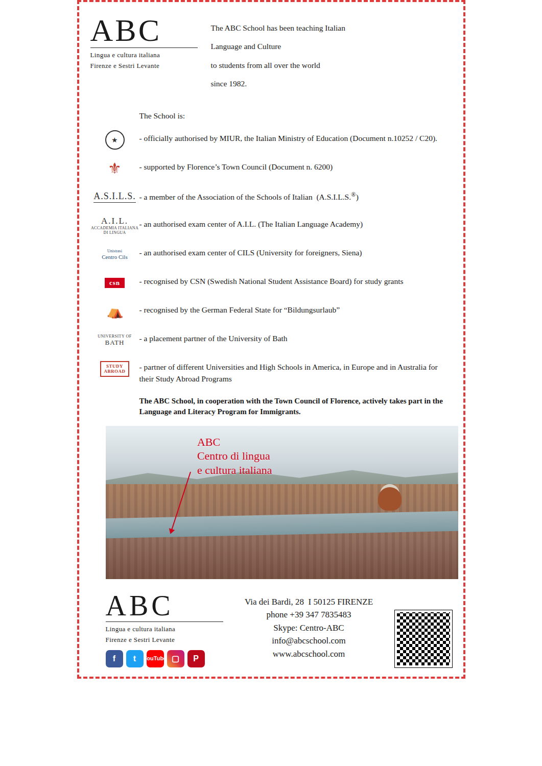ABC
Lingua e cultura italiana
Firenze e Sestri Levante
The ABC School has been teaching Italian
Language and Culture
to students from all over the world
since 1982.
The School is:
★ - officially authorised by MIUR, the Italian Ministry of Education (Document n.10252 / C20).
⚜ - supported by Florence’s Town Council (Document n. 6200)
A.S.I.L.S. - a member of the Association of the Schools of Italian (A.S.I.L.S.®)
A.I.L. ACCADEMIA ITALIANA DI LINGUA - an authorised exam center of A.I.L. (The Italian Language Academy)
UnistrasiCentro Cils - an authorised exam center of CILS (University for foreigners, Siena)
csn - recognised by CSN (Swedish National Student Assistance Board) for study grants
⛺ - recognised by the German Federal State for “Bildungsurlaub”
UNIVERSITY OFBATH - a placement partner of the University of Bath
STUDY
ABROAD - partner of different Universities and High Schools in America, in Europe and in Australia for their Study Abroad Programs
The ABC School, in cooperation with the Town Council of Florence, actively takes part in the Language and Literacy Program for Immigrants.
ABC
Centro di lingua
e cultura italiana
ABC
Lingua e cultura italiana
Firenze e Sestri Levante
f t YouTube ▢ P
Via dei Bardi, 28 I 50125 FIRENZE
phone +39 347 7835483
Skype: Centro-ABC
info@abcschool.com
www.abcschool.com